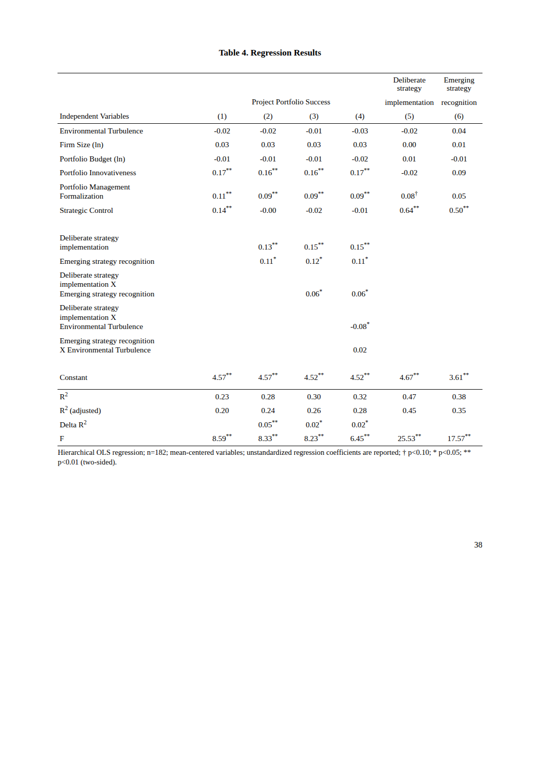Table 4. Regression Results
| | | Deliberate strategy | Emerging strategy |
| | Project Portfolio Success | implementation | recognition |
| Independent Variables | (1) | (2) | (3) | (4) | (5) | (6) |
| Environmental Turbulence | -0.02 | -0.02 | -0.01 | -0.03 | -0.02 | 0.04 |
| Firm Size (ln) | 0.03 | 0.03 | 0.03 | 0.03 | 0.00 | 0.01 |
| Portfolio Budget (ln) | -0.01 | -0.01 | -0.01 | -0.02 | 0.01 | -0.01 |
| Portfolio Innovativeness | 0.17 ** | 0.16 ** | 0.16 ** | 0.17 ** | -0.02 | 0.09 |
| Portfolio Management Formalization | 0.11 ** | 0.09 ** | 0.09 ** | 0.09 ** | 0.08 † | 0.05 |
| Strategic Control | 0.14 ** | -0.00 | -0.02 | -0.01 | 0.64 ** | 0.50 ** |
| Deliberate strategy implementation | | 0.13 ** | 0.15 ** | 0.15 ** | | |
| Emerging strategy recognition | | 0.11 * | 0.12 * | 0.11 * | | |
| Deliberate strategy implementation X Emerging strategy recognition | | | 0.06 * | 0.06 * | | |
| Deliberate strategy implementation X Environmental Turbulence | | | | -0.08 * | | |
| Emerging strategy recognition X Environmental Turbulence | | | | 0.02 | | |
| Constant | 4.57 ** | 4.57 ** | 4.52 ** | 4.52 ** | 4.67 ** | 3.61 ** |
| R 2 | 0.23 | 0.28 | 0.30 | 0.32 | 0.47 | 0.38 |
| R 2 (adjusted) | 0.20 | 0.24 | 0.26 | 0.28 | 0.45 | 0.35 |
| Delta R 2 | | 0.05 ** | 0.02 * | 0.02 * | | |
| F | 8.59 ** | 8.33 ** | 8.23 ** | 6.45 ** | 25.53 ** | 17.57 ** |
Hierarchical OLS regression; n=182; mean-centered variables; unstandardized regression coefficients are reported; † p<0.10; * p<0.05; ** p<0.01 (two-sided).
38